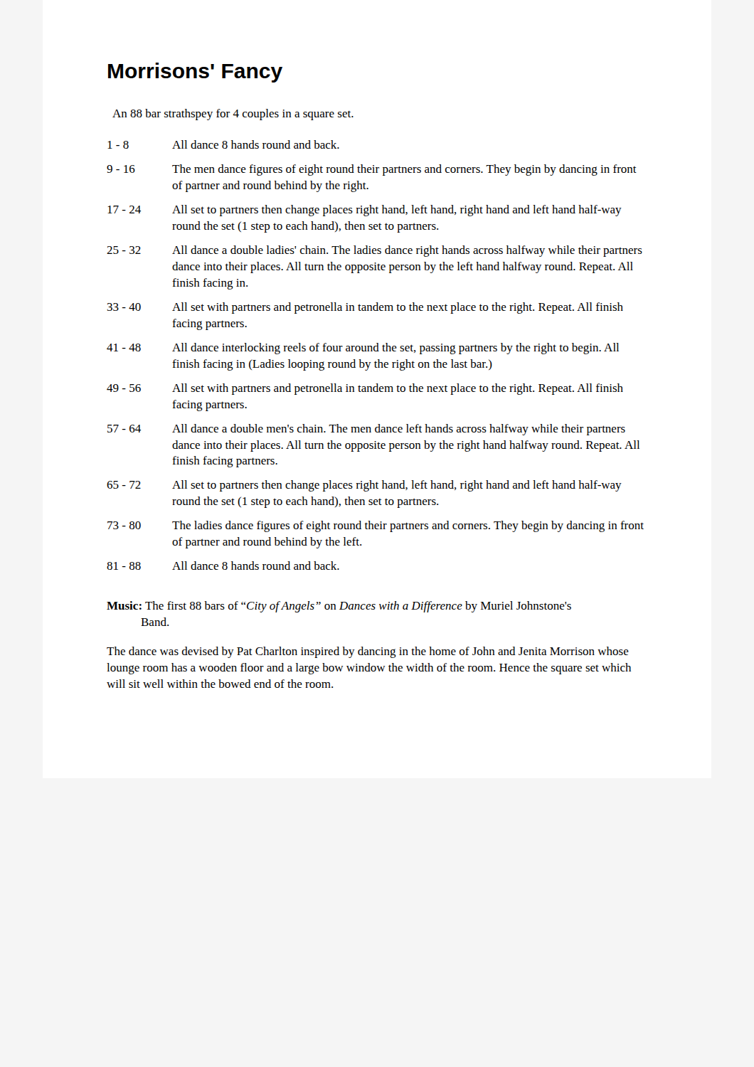Morrisons' Fancy
An 88 bar strathspey for 4 couples in a square set.
| 1 - 8 | All dance 8 hands round and back. |
| 9 - 16 | The men dance figures of eight round their partners and corners. They begin by dancing in front of partner and round behind by the right. |
| 17 - 24 | All set to partners then change places right hand, left hand, right hand and left hand half-way round the set (1 step to each hand), then set to partners. |
| 25 - 32 | All dance a double ladies' chain. The ladies dance right hands across halfway while their partners dance into their places. All turn the opposite person by the left hand halfway round. Repeat. All finish facing in. |
| 33 - 40 | All set with partners and petronella in tandem to the next place to the right. Repeat. All finish facing partners. |
| 41 - 48 | All dance interlocking reels of four around the set, passing partners by the right to begin. All finish facing in (Ladies looping round by the right on the last bar.) |
| 49 - 56 | All set with partners and petronella in tandem to the next place to the right. Repeat. All finish facing partners. |
| 57 - 64 | All dance a double men's chain. The men dance left hands across halfway while their partners dance into their places. All turn the opposite person by the right hand halfway round. Repeat. All finish facing partners. |
| 65 - 72 | All set to partners then change places right hand, left hand, right hand and left hand half-way round the set (1 step to each hand), then set to partners. |
| 73 - 80 | The ladies dance figures of eight round their partners and corners. They begin by dancing in front of partner and round behind by the left. |
| 81 - 88 | All dance 8 hands round and back. |
Music: The first 88 bars of “City of Angels” on Dances with a Difference by Muriel Johnstone's Band.
The dance was devised by Pat Charlton inspired by dancing in the home of John and Jenita Morrison whose lounge room has a wooden floor and a large bow window the width of the room. Hence the square set which will sit well within the bowed end of the room.